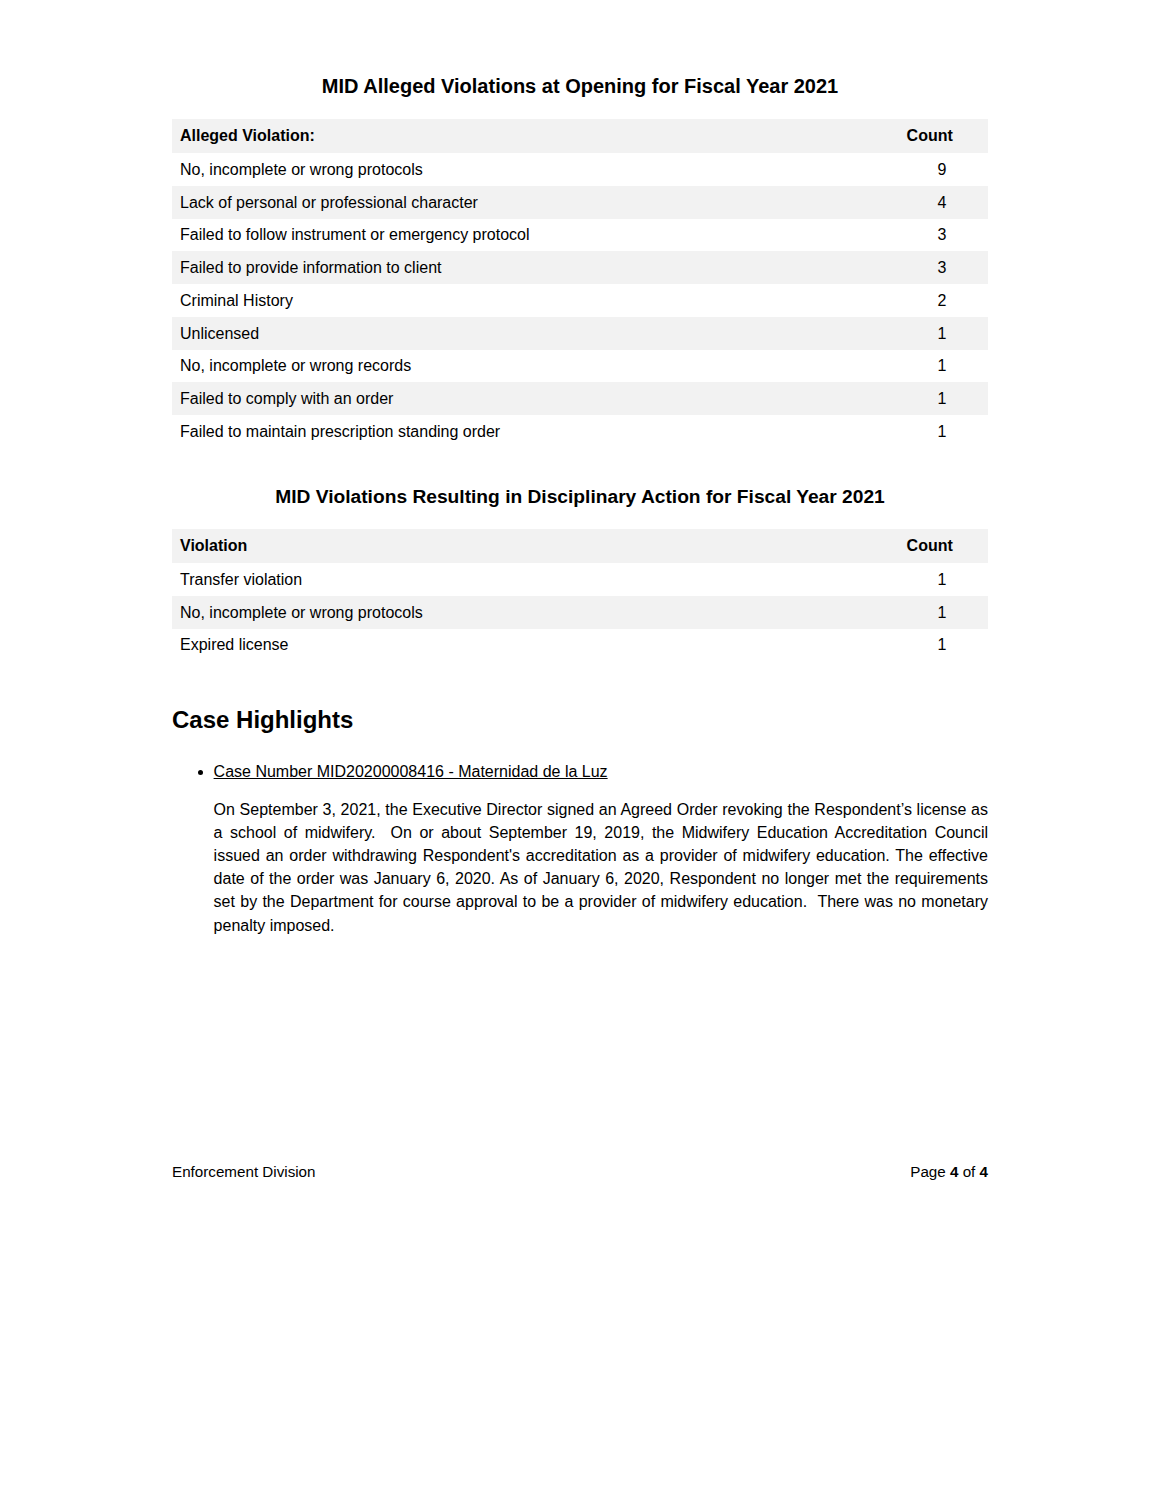MID Alleged Violations at Opening for Fiscal Year 2021
| Alleged Violation: | Count |
| --- | --- |
| No, incomplete or wrong protocols | 9 |
| Lack of personal or professional character | 4 |
| Failed to follow instrument or emergency protocol | 3 |
| Failed to provide information to client | 3 |
| Criminal History | 2 |
| Unlicensed | 1 |
| No, incomplete or wrong records | 1 |
| Failed to comply with an order | 1 |
| Failed to maintain prescription standing order | 1 |
MID Violations Resulting in Disciplinary Action for Fiscal Year 2021
| Violation | Count |
| --- | --- |
| Transfer violation | 1 |
| No, incomplete or wrong protocols | 1 |
| Expired license | 1 |
Case Highlights
Case Number MID20200008416 - Maternidad de la Luz
On September 3, 2021, the Executive Director signed an Agreed Order revoking the Respondent’s license as a school of midwifery. On or about September 19, 2019, the Midwifery Education Accreditation Council issued an order withdrawing Respondent's accreditation as a provider of midwifery education. The effective date of the order was January 6, 2020. As of January 6, 2020, Respondent no longer met the requirements set by the Department for course approval to be a provider of midwifery education. There was no monetary penalty imposed.
Enforcement Division Page 4 of 4